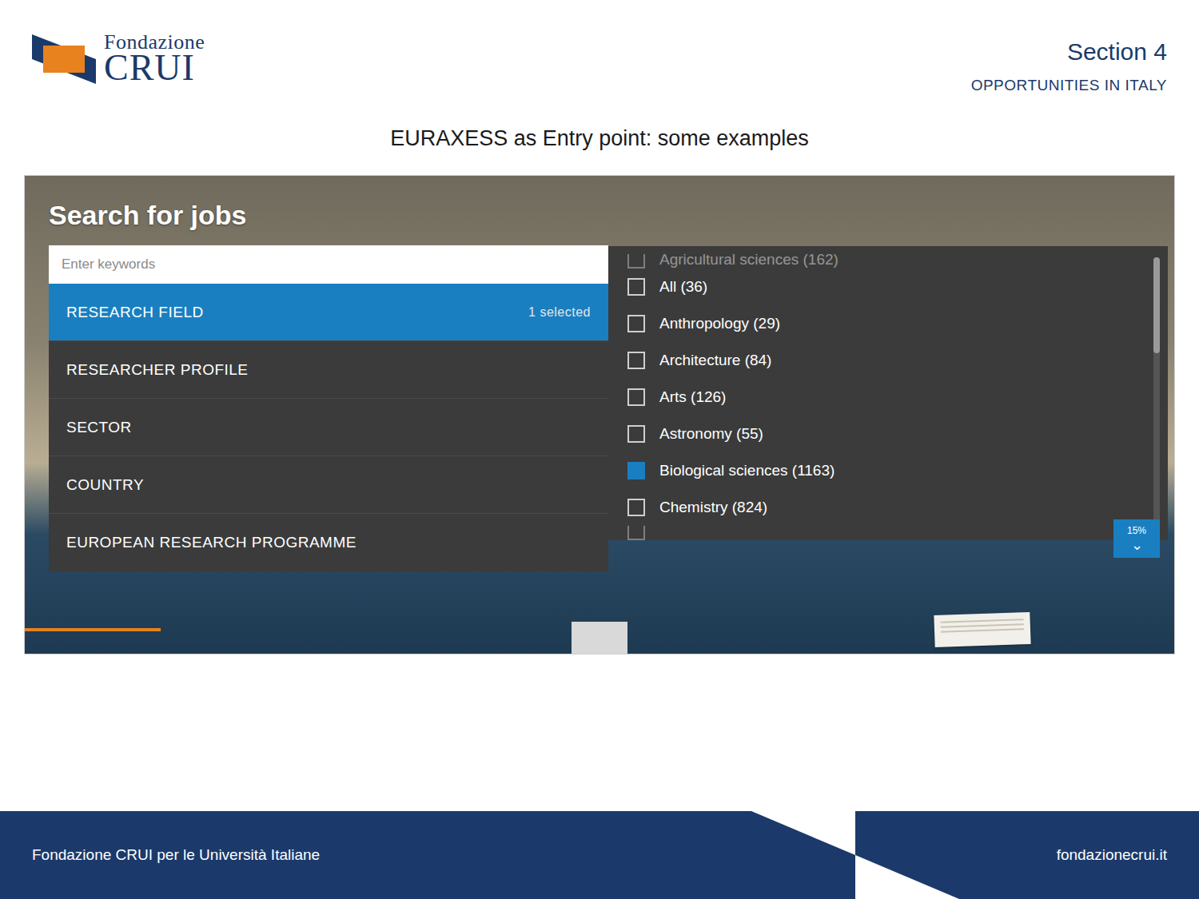Fondazione
CRUI
Section 4
OPPORTUNITIES IN ITALY
EURAXESS as Entry point: some examples
Search for jobs
Enter keywords
RESEARCH FIELD 1 selected
RESEARCHER PROFILE
SECTOR
COUNTRY
EUROPEAN RESEARCH PROGRAMME
Agricultural sciences (162)
All (36)
Anthropology (29)
Architecture (84)
Arts (126)
Astronomy (55)
Biological sciences (1163)
Chemistry (824)
15% ⌄
Fondazione CRUI per le Università Italiane
fondazionecrui.it